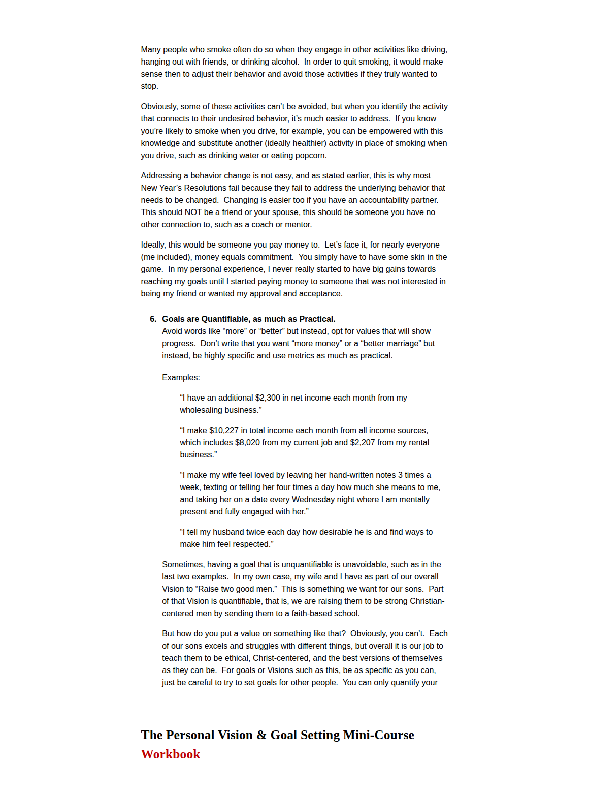Many people who smoke often do so when they engage in other activities like driving, hanging out with friends, or drinking alcohol. In order to quit smoking, it would make sense then to adjust their behavior and avoid those activities if they truly wanted to stop.
Obviously, some of these activities can’t be avoided, but when you identify the activity that connects to their undesired behavior, it’s much easier to address. If you know you’re likely to smoke when you drive, for example, you can be empowered with this knowledge and substitute another (ideally healthier) activity in place of smoking when you drive, such as drinking water or eating popcorn.
Addressing a behavior change is not easy, and as stated earlier, this is why most New Year’s Resolutions fail because they fail to address the underlying behavior that needs to be changed. Changing is easier too if you have an accountability partner. This should NOT be a friend or your spouse, this should be someone you have no other connection to, such as a coach or mentor.
Ideally, this would be someone you pay money to. Let’s face it, for nearly everyone (me included), money equals commitment. You simply have to have some skin in the game. In my personal experience, I never really started to have big gains towards reaching my goals until I started paying money to someone that was not interested in being my friend or wanted my approval and acceptance.
Goals are Quantifiable, as much as Practical.
Avoid words like “more” or “better” but instead, opt for values that will show progress. Don’t write that you want “more money” or a “better marriage” but instead, be highly specific and use metrics as much as practical.
Examples:
“I have an additional $2,300 in net income each month from my wholesaling business.”
“I make $10,227 in total income each month from all income sources, which includes $8,020 from my current job and $2,207 from my rental business.”
“I make my wife feel loved by leaving her hand-written notes 3 times a week, texting or telling her four times a day how much she means to me, and taking her on a date every Wednesday night where I am mentally present and fully engaged with her.”
“I tell my husband twice each day how desirable he is and find ways to make him feel respected.”
Sometimes, having a goal that is unquantifiable is unavoidable, such as in the last two examples. In my own case, my wife and I have as part of our overall Vision to “Raise two good men.” This is something we want for our sons. Part of that Vision is quantifiable, that is, we are raising them to be strong Christian-centered men by sending them to a faith-based school.
But how do you put a value on something like that? Obviously, you can’t. Each of our sons excels and struggles with different things, but overall it is our job to teach them to be ethical, Christ-centered, and the best versions of themselves as they can be. For goals or Visions such as this, be as specific as you can, just be careful to try to set goals for other people. You can only quantify your
The Personal Vision & Goal Setting Mini-Course Workbook